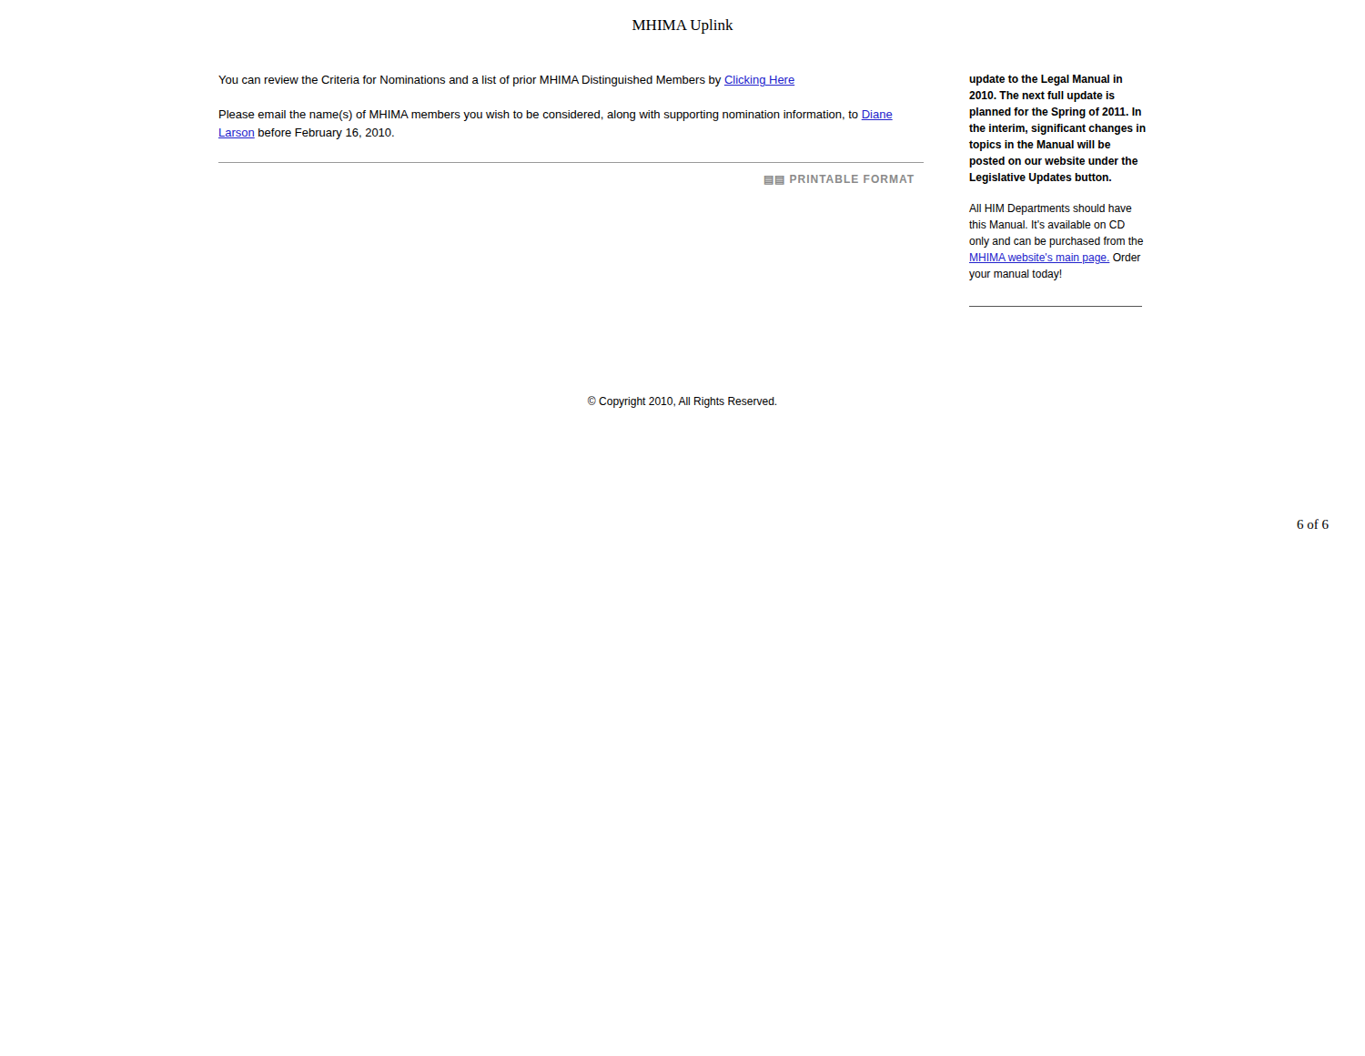MHIMA Uplink
You can review the Criteria for Nominations and a list of prior MHIMA Distinguished Members by Clicking Here
Please email the name(s) of MHIMA members you wish to be considered, along with supporting nomination information, to Diane Larson before February 16, 2010.
▤▤ PRINTABLE FORMAT
update to the Legal Manual in 2010. The next full update is planned for the Spring of 2011. In the interim, significant changes in topics in the Manual will be posted on our website under the Legislative Updates button.
All HIM Departments should have this Manual. It's available on CD only and can be purchased from the MHIMA website's main page. Order your manual today!
© Copyright 2010, All Rights Reserved.
6 of 6